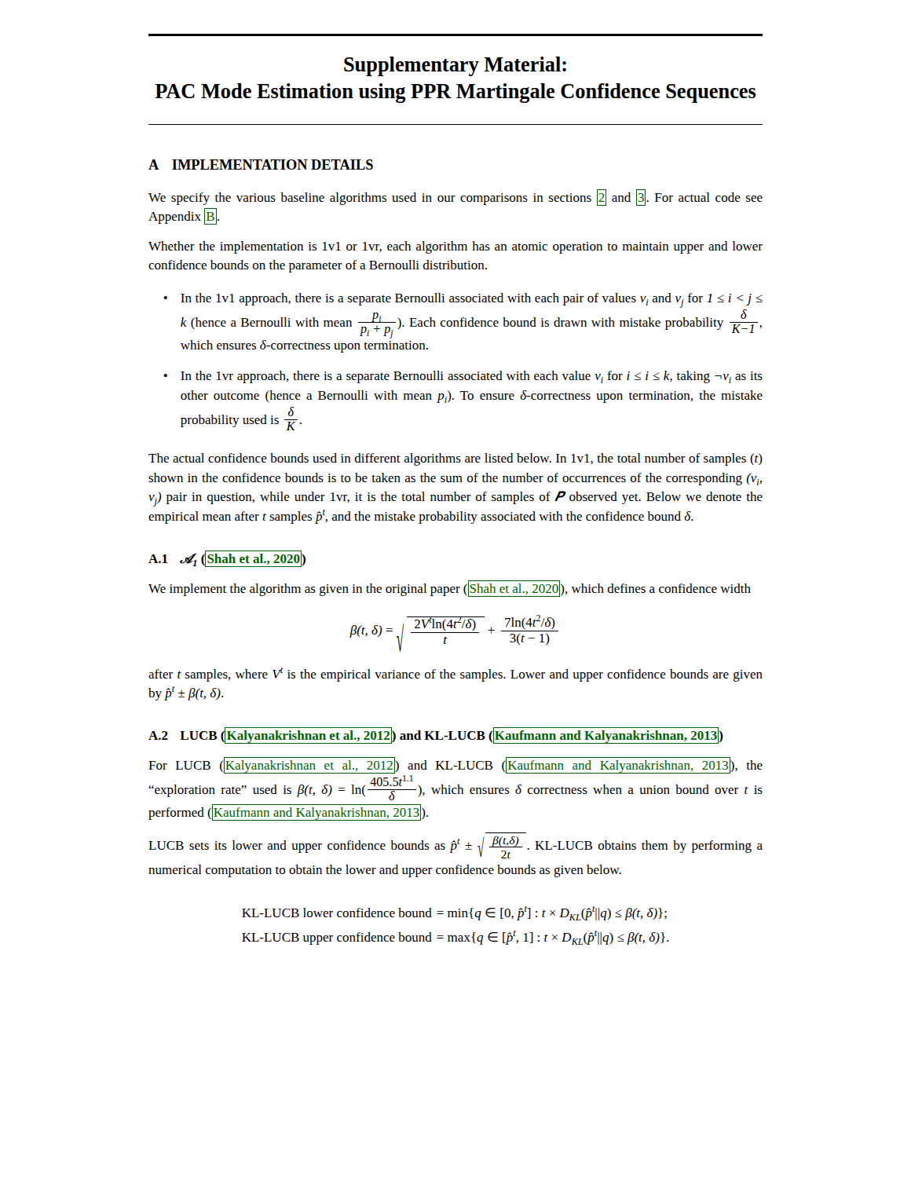Supplementary Material:
PAC Mode Estimation using PPR Martingale Confidence Sequences
AIMPLEMENTATION DETAILS
We specify the various baseline algorithms used in our comparisons in sections 2 and 3. For actual code see Appendix B.
Whether the implementation is 1v1 or 1vr, each algorithm has an atomic operation to maintain upper and lower confidence bounds on the parameter of a Bernoulli distribution.
In the 1v1 approach, there is a separate Bernoulli associated with each pair of values vi and vj for 1 ≤ i < j ≤ k (hence a Bernoulli with mean pi pi + pj). Each confidence bound is drawn with mistake probability δK−1, which ensures δ-correctness upon termination.
In the 1vr approach, there is a separate Bernoulli associated with each value vi for i ≤ i ≤ k, taking ¬vi as its other outcome (hence a Bernoulli with mean pi). To ensure δ-correctness upon termination, the mistake probability used is δK.
The actual confidence bounds used in different algorithms are listed below. In 1v1, the total number of samples (t) shown in the confidence bounds is to be taken as the sum of the number of occurrences of the corresponding (vi, vj) pair in question, while under 1vr, it is the total number of samples of 𝑷 observed yet. Below we denote the empirical mean after t samples p̂t, and the mistake probability associated with the confidence bound δ.
A.1 𝒜1 (Shah et al., 2020)
We implement the algorithm as given in the original paper (Shah et al., 2020), which defines a confidence width
β(t, δ) = 2Vt ln(4t2/δ) t + 7ln(4t2/δ) 3(t − 1)
after t samples, where Vt is the empirical variance of the samples. Lower and upper confidence bounds are given by p̂t ± β(t, δ).
A.2 LUCB (Kalyanakrishnan et al., 2012) and KL-LUCB (Kaufmann and Kalyanakrishnan, 2013)
For LUCB (Kalyanakrishnan et al., 2012) and KL-LUCB (Kaufmann and Kalyanakrishnan, 2013), the “exploration rate” used is β(t, δ) = ln(405.5t1.1 δ), which ensures δ correctness when a union bound over t is performed (Kaufmann and Kalyanakrishnan, 2013).
LUCB sets its lower and upper confidence bounds as p̂t ± β(t,δ) 2t. KL-LUCB obtains them by performing a numerical computation to obtain the lower and upper confidence bounds as given below.
| KL-LUCB lower confidence bound | = min{ q ∈ [0, p̂ t ] : t × D KL ( p̂ t // q ) ≤ β(t, δ) }; |
| KL-LUCB upper confidence bound | = max{ q ∈ [ p̂ t , 1] : t × D KL ( p̂ t // q ) ≤ β(t, δ) }. |